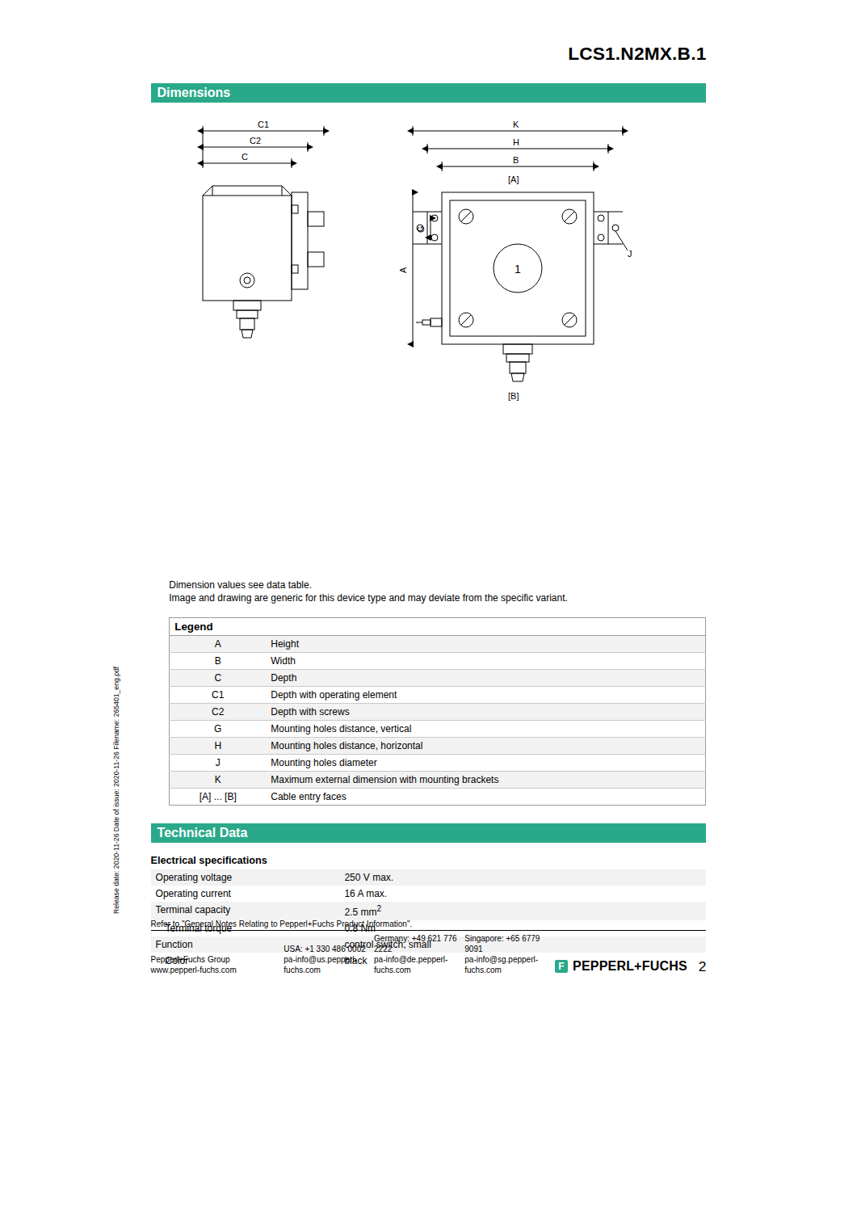LCS1.N2MX.B.1
Dimensions
C1 C2 C K H B [A] 1 A G J [B]
Dimension values see data table.
Image and drawing are generic for this device type and may deviate from the specific variant.
Legend
| A | Height |
| B | Width |
| C | Depth |
| C1 | Depth with operating element |
| C2 | Depth with screws |
| G | Mounting holes distance, vertical |
| H | Mounting holes distance, horizontal |
| J | Mounting holes diameter |
| K | Maximum external dimension with mounting brackets |
| [A] ... [B] | Cable entry faces |
Technical Data
Electrical specifications
| Operating voltage | 250 V max. |
| Operating current | 16 A max. |
| Terminal capacity | 2.5 mm 2 |
| Terminal torque | 0.8 Nm |
| Function | control switch, small |
| Color | black |
Release date: 2020-11-26 Date of issue: 2020-11-26 Filename: 265401_eng.pdf
Refer to "General Notes Relating to Pepperl+Fuchs Product Information".
Pepperl+Fuchs Group
www.pepperl-fuchs.com
USA: +1 330 486 0002
pa-info@us.pepperl-fuchs.com
Germany: +49 621 776 2222
pa-info@de.pepperl-fuchs.com
Singapore: +65 6779 9091
pa-info@sg.pepperl-fuchs.com
F PEPPERL+FUCHS 2